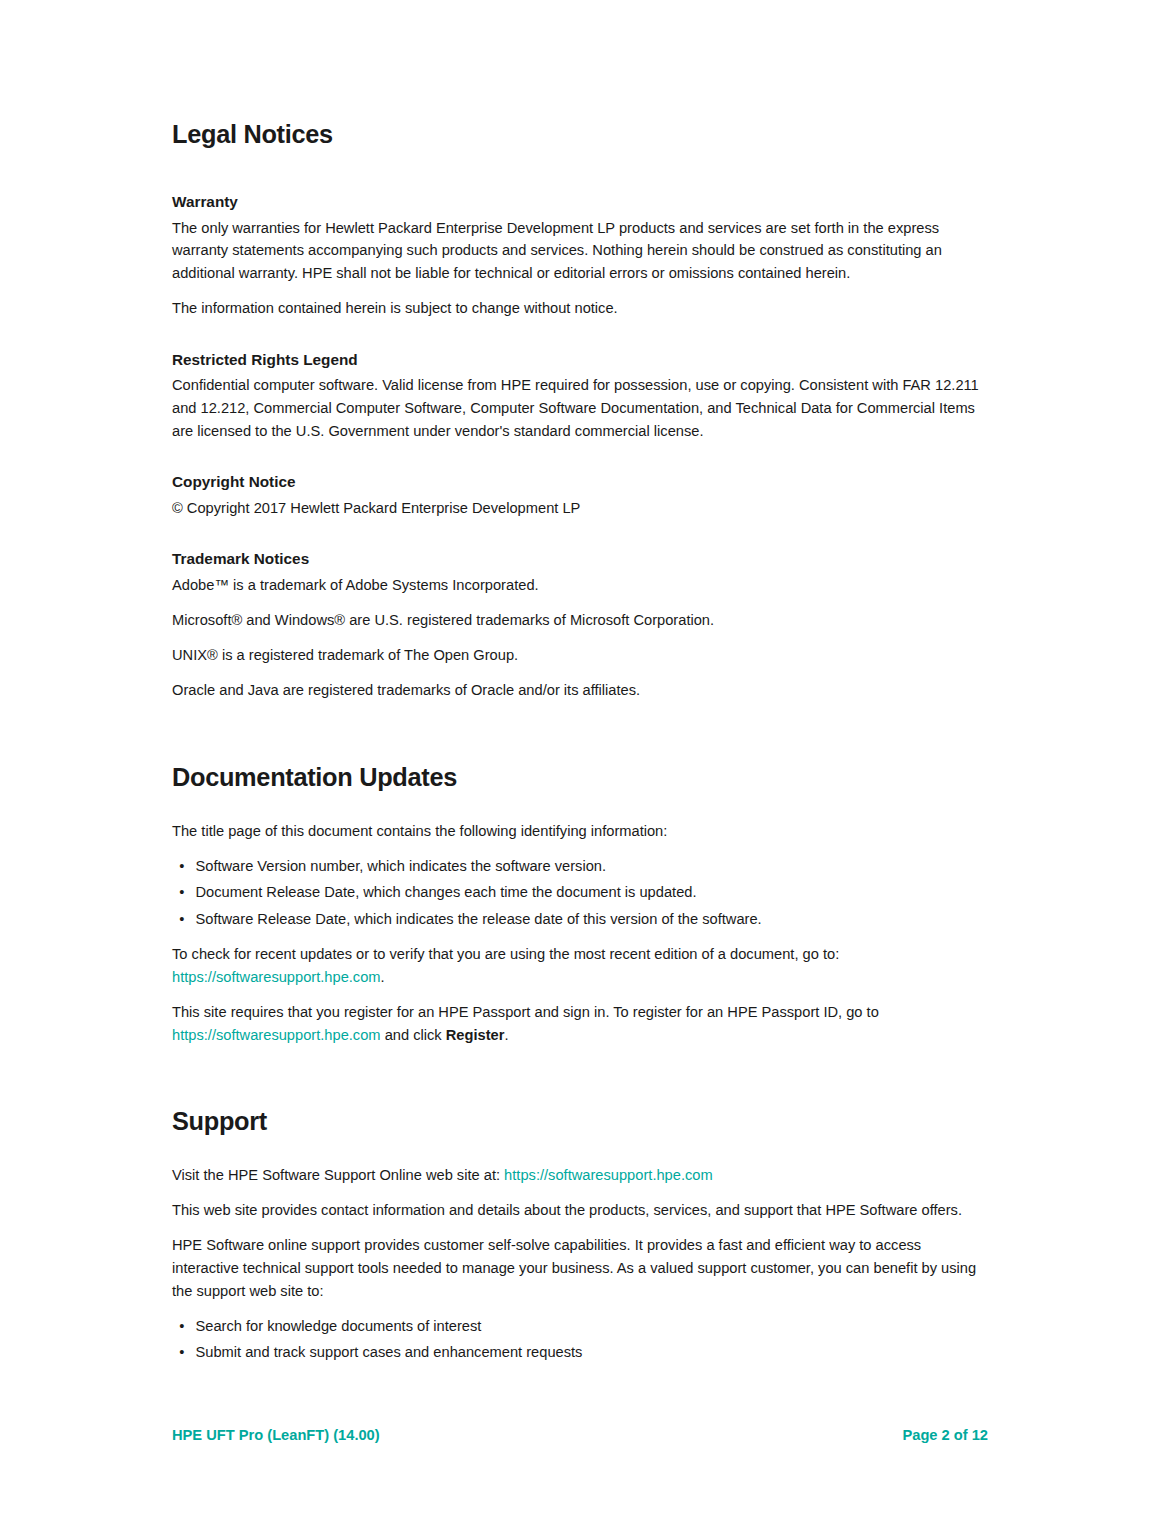Legal Notices
Warranty
The only warranties for Hewlett Packard Enterprise Development LP products and services are set forth in the express warranty statements accompanying such products and services. Nothing herein should be construed as constituting an additional warranty. HPE shall not be liable for technical or editorial errors or omissions contained herein.
The information contained herein is subject to change without notice.
Restricted Rights Legend
Confidential computer software. Valid license from HPE required for possession, use or copying. Consistent with FAR 12.211 and 12.212, Commercial Computer Software, Computer Software Documentation, and Technical Data for Commercial Items are licensed to the U.S. Government under vendor's standard commercial license.
Copyright Notice
© Copyright 2017 Hewlett Packard Enterprise Development LP
Trademark Notices
Adobe™ is a trademark of Adobe Systems Incorporated.
Microsoft® and Windows® are U.S. registered trademarks of Microsoft Corporation.
UNIX® is a registered trademark of The Open Group.
Oracle and Java are registered trademarks of Oracle and/or its affiliates.
Documentation Updates
The title page of this document contains the following identifying information:
Software Version number, which indicates the software version.
Document Release Date, which changes each time the document is updated.
Software Release Date, which indicates the release date of this version of the software.
To check for recent updates or to verify that you are using the most recent edition of a document, go to: https://softwaresupport.hpe.com.
This site requires that you register for an HPE Passport and sign in. To register for an HPE Passport ID, go to https://softwaresupport.hpe.com and click Register.
Support
Visit the HPE Software Support Online web site at: https://softwaresupport.hpe.com
This web site provides contact information and details about the products, services, and support that HPE Software offers.
HPE Software online support provides customer self-solve capabilities. It provides a fast and efficient way to access interactive technical support tools needed to manage your business. As a valued support customer, you can benefit by using the support web site to:
Search for knowledge documents of interest
Submit and track support cases and enhancement requests
HPE UFT Pro (LeanFT) (14.00) Page 2 of 12